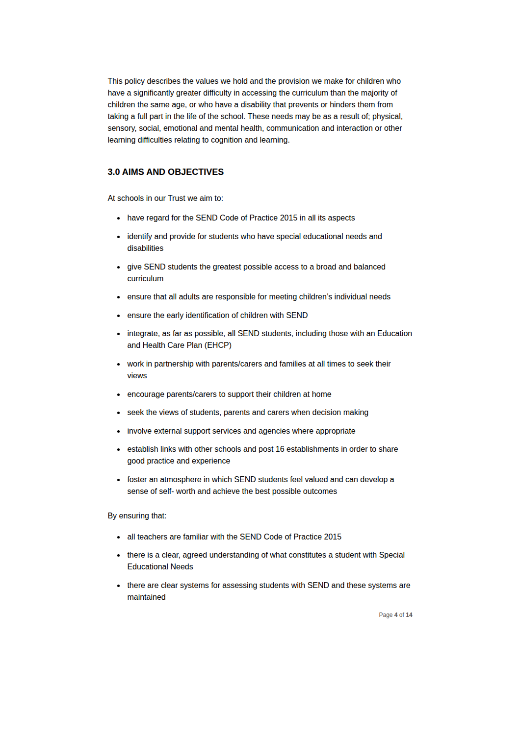This policy describes the values we hold and the provision we make for children who have a significantly greater difficulty in accessing the curriculum than the majority of children the same age, or who have a disability that prevents or hinders them from taking a full part in the life of the school. These needs may be as a result of; physical, sensory, social, emotional and mental health, communication and interaction or other learning difficulties relating to cognition and learning.
3.0 AIMS AND OBJECTIVES
At schools in our Trust we aim to:
have regard for the SEND Code of Practice 2015 in all its aspects
identify and provide for students who have special educational needs and disabilities
give SEND students the greatest possible access to a broad and balanced curriculum
ensure that all adults are responsible for meeting children’s individual needs
ensure the early identification of children with SEND
integrate, as far as possible, all SEND students, including those with an Education and Health Care Plan (EHCP)
work in partnership with parents/carers and families at all times to seek their views
encourage parents/carers to support their children at home
seek the views of students, parents and carers when decision making
involve external support services and agencies where appropriate
establish links with other schools and post 16 establishments in order to share good practice and experience
foster an atmosphere in which SEND students feel valued and can develop a sense of self- worth and achieve the best possible outcomes
By ensuring that:
all teachers are familiar with the SEND Code of Practice 2015
there is a clear, agreed understanding of what constitutes a student with Special Educational Needs
there are clear systems for assessing students with SEND and these systems are maintained
Page 4 of 14